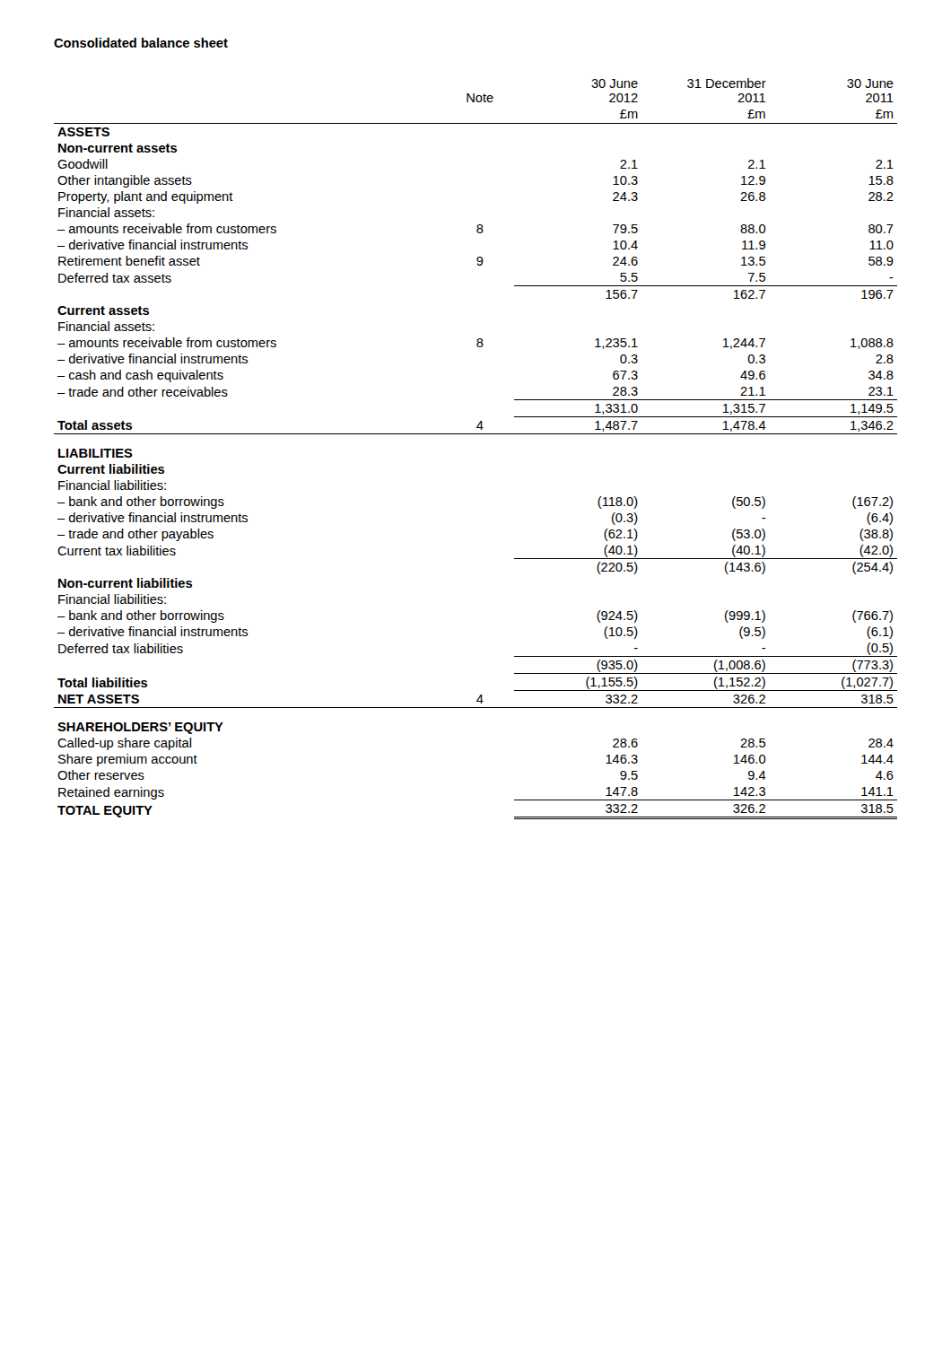Consolidated balance sheet
| | Note | 30 June 2012 | 31 December 2011 | 30 June 2011 |
| --- | --- | --- | --- | --- |
| | | £m | £m | £m |
| ASSETS | | | | |
| Non-current assets | | | | |
| Goodwill | | 2.1 | 2.1 | 2.1 |
| Other intangible assets | | 10.3 | 12.9 | 15.8 |
| Property, plant and equipment | | 24.3 | 26.8 | 28.2 |
| Financial assets: | | | | |
| – amounts receivable from customers | 8 | 79.5 | 88.0 | 80.7 |
| – derivative financial instruments | | 10.4 | 11.9 | 11.0 |
| Retirement benefit asset | 9 | 24.6 | 13.5 | 58.9 |
| Deferred tax assets | | 5.5 | 7.5 | - |
| | | 156.7 | 162.7 | 196.7 |
| Current assets | | | | |
| Financial assets: | | | | |
| – amounts receivable from customers | 8 | 1,235.1 | 1,244.7 | 1,088.8 |
| – derivative financial instruments | | 0.3 | 0.3 | 2.8 |
| – cash and cash equivalents | | 67.3 | 49.6 | 34.8 |
| – trade and other receivables | | 28.3 | 21.1 | 23.1 |
| | | 1,331.0 | 1,315.7 | 1,149.5 |
| Total assets | 4 | 1,487.7 | 1,478.4 | 1,346.2 |
| LIABILITIES | | | | |
| Current liabilities | | | | |
| Financial liabilities: | | | | |
| – bank and other borrowings | | (118.0) | (50.5) | (167.2) |
| – derivative financial instruments | | (0.3) | - | (6.4) |
| – trade and other payables | | (62.1) | (53.0) | (38.8) |
| Current tax liabilities | | (40.1) | (40.1) | (42.0) |
| | | (220.5) | (143.6) | (254.4) |
| Non-current liabilities | | | | |
| Financial liabilities: | | | | |
| – bank and other borrowings | | (924.5) | (999.1) | (766.7) |
| – derivative financial instruments | | (10.5) | (9.5) | (6.1) |
| Deferred tax liabilities | | - | - | (0.5) |
| | | (935.0) | (1,008.6) | (773.3) |
| Total liabilities | | (1,155.5) | (1,152.2) | (1,027.7) |
| NET ASSETS | 4 | 332.2 | 326.2 | 318.5 |
| SHAREHOLDERS’ EQUITY | | | | |
| Called-up share capital | | 28.6 | 28.5 | 28.4 |
| Share premium account | | 146.3 | 146.0 | 144.4 |
| Other reserves | | 9.5 | 9.4 | 4.6 |
| Retained earnings | | 147.8 | 142.3 | 141.1 |
| TOTAL EQUITY | | 332.2 | 326.2 | 318.5 |